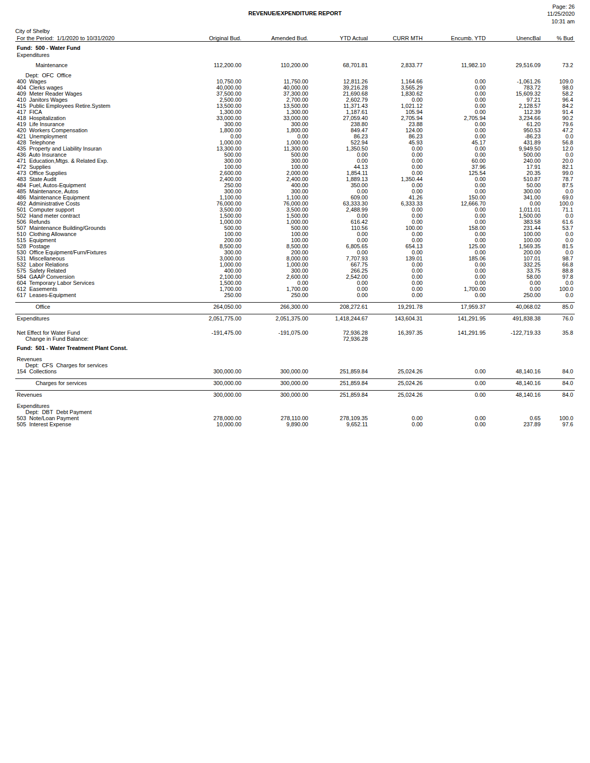REVENUE/EXPENDITURE REPORT
Page: 26
11/25/2020
10:31 am
City of Shelby
| For the Period: 1/1/2020 to 10/31/2020 | Original Bud. | Amended Bud. | YTD Actual | CURR MTH | Encumb. YTD | UnencBal | % Bud |
| --- | --- | --- | --- | --- | --- | --- | --- |
| Fund: 500 - Water Fund |
| Expenditures |
| Maintenance | 112,200.00 | 110,200.00 | 68,701.81 | 2,833.77 | 11,982.10 | 29,516.09 | 73.2 |
| Dept: OFC Office |
| 400 Wages | 10,750.00 | 11,750.00 | 12,811.26 | 1,164.66 | 0.00 | -1,061.26 | 109.0 |
| 404 Clerks wages | 40,000.00 | 40,000.00 | 39,216.28 | 3,565.29 | 0.00 | 783.72 | 98.0 |
| 409 Meter Reader Wages | 37,500.00 | 37,300.00 | 21,690.68 | 1,830.62 | 0.00 | 15,609.32 | 58.2 |
| 410 Janitors Wages | 2,500.00 | 2,700.00 | 2,602.79 | 0.00 | 0.00 | 97.21 | 96.4 |
| 415 Public Employees Retire.System | 13,500.00 | 13,500.00 | 11,371.43 | 1,021.12 | 0.00 | 2,128.57 | 84.2 |
| 417 FICA | 1,300.00 | 1,300.00 | 1,187.61 | 105.94 | 0.00 | 112.39 | 91.4 |
| 418 Hospitalization | 33,000.00 | 33,000.00 | 27,059.40 | 2,705.94 | 2,705.94 | 3,234.66 | 90.2 |
| 419 Life Insurance | 300.00 | 300.00 | 238.80 | 23.88 | 0.00 | 61.20 | 79.6 |
| 420 Workers Compensation | 1,800.00 | 1,800.00 | 849.47 | 124.00 | 0.00 | 950.53 | 47.2 |
| 421 Unemployment | 0.00 | 0.00 | 86.23 | 86.23 | 0.00 | -86.23 | 0.0 |
| 428 Telephone | 1,000.00 | 1,000.00 | 522.94 | 45.93 | 45.17 | 431.89 | 56.8 |
| 435 Property and Liability Insuran | 13,300.00 | 11,300.00 | 1,350.50 | 0.00 | 0.00 | 9,949.50 | 12.0 |
| 436 Auto Insurance | 500.00 | 500.00 | 0.00 | 0.00 | 0.00 | 500.00 | 0.0 |
| 471 Education,Mtgs. & Related Exp. | 300.00 | 300.00 | 0.00 | 0.00 | 60.00 | 240.00 | 20.0 |
| 472 Supplies | 100.00 | 100.00 | 44.13 | 0.00 | 37.96 | 17.91 | 82.1 |
| 473 Office Supplies | 2,600.00 | 2,000.00 | 1,854.11 | 0.00 | 125.54 | 20.35 | 99.0 |
| 483 State Audit | 2,400.00 | 2,400.00 | 1,889.13 | 1,350.44 | 0.00 | 510.87 | 78.7 |
| 484 Fuel, Autos-Equipment | 250.00 | 400.00 | 350.00 | 0.00 | 0.00 | 50.00 | 87.5 |
| 485 Maintenance, Autos | 300.00 | 300.00 | 0.00 | 0.00 | 0.00 | 300.00 | 0.0 |
| 486 Maintenance Equipment | 1,100.00 | 1,100.00 | 609.00 | 41.26 | 150.00 | 341.00 | 69.0 |
| 492 Administrative Costs | 76,000.00 | 76,000.00 | 63,333.30 | 6,333.33 | 12,666.70 | 0.00 | 100.0 |
| 501 Computer support | 3,500.00 | 3,500.00 | 2,488.99 | 0.00 | 0.00 | 1,011.01 | 71.1 |
| 502 Hand meter contract | 1,500.00 | 1,500.00 | 0.00 | 0.00 | 0.00 | 1,500.00 | 0.0 |
| 506 Refunds | 1,000.00 | 1,000.00 | 616.42 | 0.00 | 0.00 | 383.58 | 61.6 |
| 507 Maintenance Building/Grounds | 500.00 | 500.00 | 110.56 | 100.00 | 158.00 | 231.44 | 53.7 |
| 510 Clothing Allowance | 100.00 | 100.00 | 0.00 | 0.00 | 0.00 | 100.00 | 0.0 |
| 515 Equipment | 200.00 | 100.00 | 0.00 | 0.00 | 0.00 | 100.00 | 0.0 |
| 528 Postage | 8,500.00 | 8,500.00 | 6,805.65 | 654.13 | 125.00 | 1,569.35 | 81.5 |
| 530 Office Equipment/Furn/Fixtures | 300.00 | 200.00 | 0.00 | 0.00 | 0.00 | 200.00 | 0.0 |
| 531 Miscellaneous | 3,000.00 | 8,000.00 | 7,707.93 | 139.01 | 185.06 | 107.01 | 98.7 |
| 532 Labor Relations | 1,000.00 | 1,000.00 | 667.75 | 0.00 | 0.00 | 332.25 | 66.8 |
| 575 Safety Related | 400.00 | 300.00 | 266.25 | 0.00 | 0.00 | 33.75 | 88.8 |
| 584 GAAP Conversion | 2,100.00 | 2,600.00 | 2,542.00 | 0.00 | 0.00 | 58.00 | 97.8 |
| 604 Temporary Labor Services | 1,500.00 | 0.00 | 0.00 | 0.00 | 0.00 | 0.00 | 0.0 |
| 612 Easements | 1,700.00 | 1,700.00 | 0.00 | 0.00 | 1,700.00 | 0.00 | 100.0 |
| 617 Leases-Equipment | 250.00 | 250.00 | 0.00 | 0.00 | 0.00 | 250.00 | 0.0 |
| Office | 264,050.00 | 266,300.00 | 208,272.61 | 19,291.78 | 17,959.37 | 40,068.02 | 85.0 |
| Expenditures | 2,051,775.00 | 2,051,375.00 | 1,418,244.67 | 143,604.31 | 141,291.95 | 491,838.38 | 76.0 |
| Net Effect for Water Fund | -191,475.00 | -191,075.00 | 72,936.28 | 16,397.35 | 141,291.95 | -122,719.33 | 35.8 |
| Change in Fund Balance: | | | 72,936.28 | | | | |
| Fund: 501 - Water Treatment Plant Const. |
| Revenues |
| Dept: CFS Charges for services |
| 154 Collections | 300,000.00 | 300,000.00 | 251,859.84 | 25,024.26 | 0.00 | 48,140.16 | 84.0 |
| Charges for services | 300,000.00 | 300,000.00 | 251,859.84 | 25,024.26 | 0.00 | 48,140.16 | 84.0 |
| Revenues | 300,000.00 | 300,000.00 | 251,859.84 | 25,024.26 | 0.00 | 48,140.16 | 84.0 |
| Expenditures |
| Dept: DBT Debt Payment |
| 503 Note/Loan Payment | 278,000.00 | 278,110.00 | 278,109.35 | 0.00 | 0.00 | 0.65 | 100.0 |
| 505 Interest Expense | 10,000.00 | 9,890.00 | 9,652.11 | 0.00 | 0.00 | 237.89 | 97.6 |